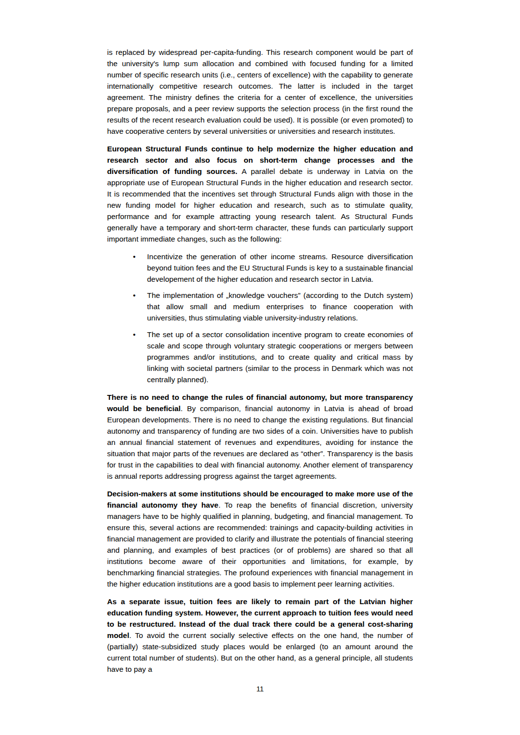is replaced by widespread per-capita-funding. This research component would be part of the university's lump sum allocation and combined with focused funding for a limited number of specific research units (i.e., centers of excellence) with the capability to generate internationally competitive research outcomes. The latter is included in the target agreement. The ministry defines the criteria for a center of excellence, the universities prepare proposals, and a peer review supports the selection process (in the first round the results of the recent research evaluation could be used). It is possible (or even promoted) to have cooperative centers by several universities or universities and research institutes.
European Structural Funds continue to help modernize the higher education and research sector and also focus on short-term change processes and the diversification of funding sources. A parallel debate is underway in Latvia on the appropriate use of European Structural Funds in the higher education and research sector. It is recommended that the incentives set through Structural Funds align with those in the new funding model for higher education and research, such as to stimulate quality, performance and for example attracting young research talent. As Structural Funds generally have a temporary and short-term character, these funds can particularly support important immediate changes, such as the following:
Incentivize the generation of other income streams. Resource diversification beyond tuition fees and the EU Structural Funds is key to a sustainable financial developement of the higher education and research sector in Latvia.
The implementation of „knowledge vouchers” (according to the Dutch system) that allow small and medium enterprises to finance cooperation with universities, thus stimulating viable university-industry relations.
The set up of a sector consolidation incentive program to create economies of scale and scope through voluntary strategic cooperations or mergers between programmes and/or institutions, and to create quality and critical mass by linking with societal partners (similar to the process in Denmark which was not centrally planned).
There is no need to change the rules of financial autonomy, but more transparency would be beneficial. By comparison, financial autonomy in Latvia is ahead of broad European developments. There is no need to change the existing regulations. But financial autonomy and transparency of funding are two sides of a coin. Universities have to publish an annual financial statement of revenues and expenditures, avoiding for instance the situation that major parts of the revenues are declared as “other”. Transparency is the basis for trust in the capabilities to deal with financial autonomy. Another element of transparency is annual reports addressing progress against the target agreements.
Decision-makers at some institutions should be encouraged to make more use of the financial autonomy they have. To reap the benefits of financial discretion, university managers have to be highly qualified in planning, budgeting, and financial management. To ensure this, several actions are recommended: trainings and capacity-building activities in financial management are provided to clarify and illustrate the potentials of financial steering and planning, and examples of best practices (or of problems) are shared so that all institutions become aware of their opportunities and limitations, for example, by benchmarking financial strategies. The profound experiences with financial management in the higher education institutions are a good basis to implement peer learning activities.
As a separate issue, tuition fees are likely to remain part of the Latvian higher education funding system. However, the current approach to tuition fees would need to be restructured. Instead of the dual track there could be a general cost-sharing model. To avoid the current socially selective effects on the one hand, the number of (partially) state-subsidized study places would be enlarged (to an amount around the current total number of students). But on the other hand, as a general principle, all students have to pay a
11